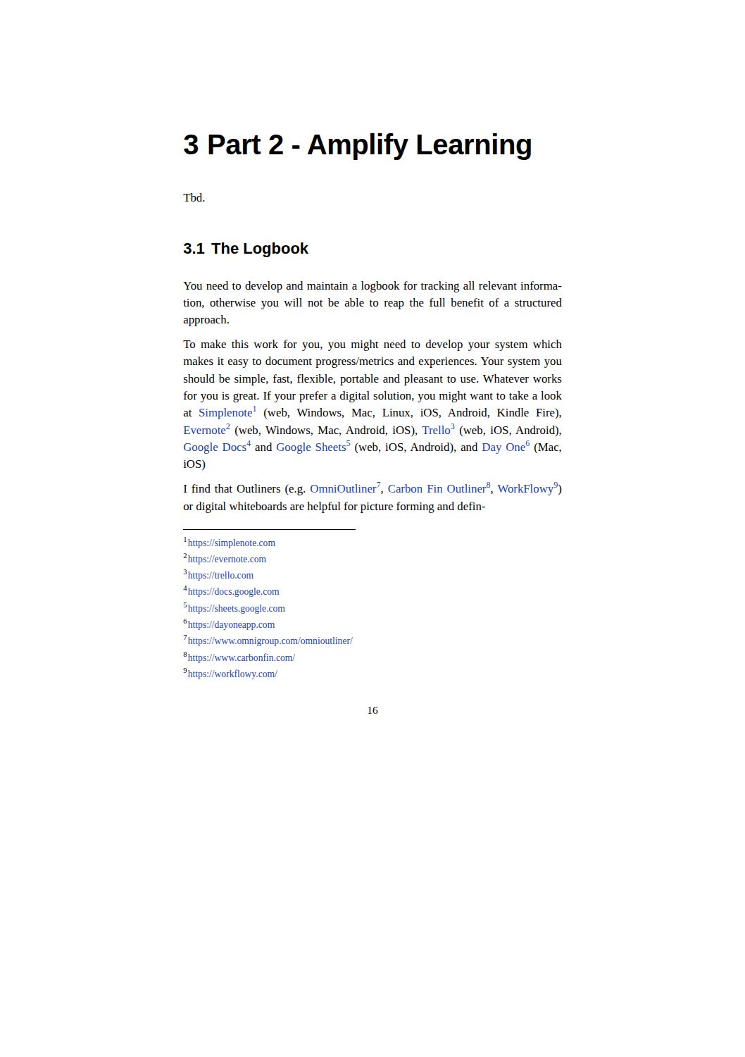3 Part 2 - Amplify Learning
Tbd.
3.1 The Logbook
You need to develop and maintain a logbook for tracking all relevant information, otherwise you will not be able to reap the full benefit of a structured approach.
To make this work for you, you might need to develop your system which makes it easy to document progress/metrics and experiences. Your system you should be simple, fast, flexible, portable and pleasant to use. Whatever works for you is great. If your prefer a digital solution, you might want to take a look at Simplenote1 (web, Windows, Mac, Linux, iOS, Android, Kindle Fire), Evernote2 (web, Windows, Mac, Android, iOS), Trello3 (web, iOS, Android), Google Docs4 and Google Sheets5 (web, iOS, Android), and Day One6 (Mac, iOS)
I find that Outliners (e.g. OmniOutliner7, Carbon Fin Outliner8, WorkFlowy9) or digital whiteboards are helpful for picture forming and defin-
1 https://simplenote.com
2 https://evernote.com
3 https://trello.com
4 https://docs.google.com
5 https://sheets.google.com
6 https://dayoneapp.com
7 https://www.omnigroup.com/omnioutliner/
8 https://www.carbonfin.com/
9 https://workflowy.com/
16